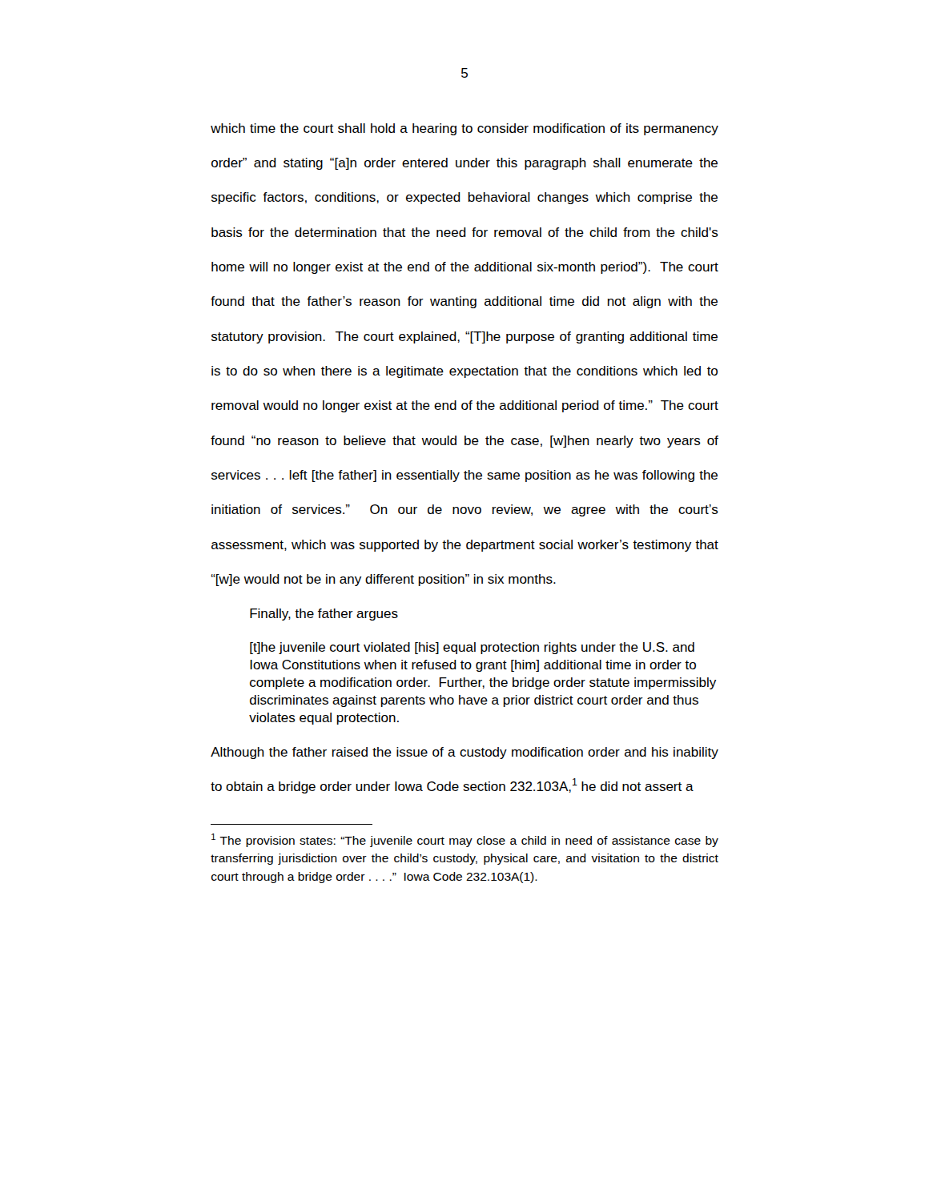5
which time the court shall hold a hearing to consider modification of its permanency order” and stating “[a]n order entered under this paragraph shall enumerate the specific factors, conditions, or expected behavioral changes which comprise the basis for the determination that the need for removal of the child from the child's home will no longer exist at the end of the additional six-month period”). The court found that the father’s reason for wanting additional time did not align with the statutory provision. The court explained, “[T]he purpose of granting additional time is to do so when there is a legitimate expectation that the conditions which led to removal would no longer exist at the end of the additional period of time.” The court found “no reason to believe that would be the case, [w]hen nearly two years of services . . . left [the father] in essentially the same position as he was following the initiation of services.” On our de novo review, we agree with the court’s assessment, which was supported by the department social worker’s testimony that “[w]e would not be in any different position” in six months.
Finally, the father argues
[t]he juvenile court violated [his] equal protection rights under the U.S. and Iowa Constitutions when it refused to grant [him] additional time in order to complete a modification order. Further, the bridge order statute impermissibly discriminates against parents who have a prior district court order and thus violates equal protection.
Although the father raised the issue of a custody modification order and his inability to obtain a bridge order under Iowa Code section 232.103A,1 he did not assert a
1 The provision states: “The juvenile court may close a child in need of assistance case by transferring jurisdiction over the child’s custody, physical care, and visitation to the district court through a bridge order . . . .” Iowa Code 232.103A(1).